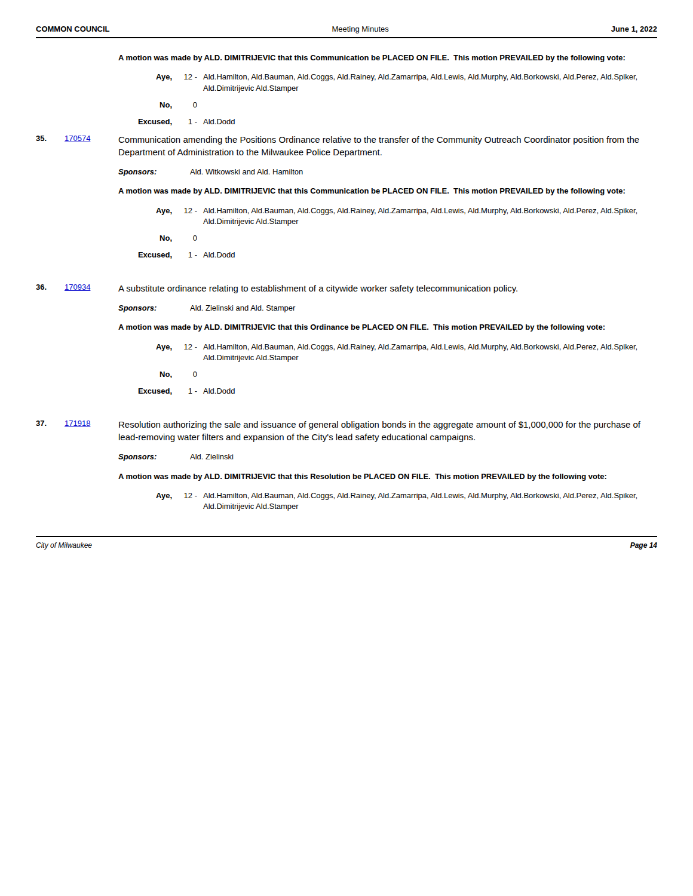COMMON COUNCIL
Meeting Minutes
June 1, 2022
A motion was made by ALD. DIMITRIJEVIC that this Communication be PLACED ON FILE. This motion PREVAILED by the following vote:
Aye,
12 -
Ald.Hamilton, Ald.Bauman, Ald.Coggs, Ald.Rainey, Ald.Zamarripa, Ald.Lewis, Ald.Murphy, Ald.Borkowski, Ald.Perez, Ald.Spiker, Ald.Dimitrijevic Ald.Stamper
No,
0
Excused,
1 -
Ald.Dodd
35.
170574
Communication amending the Positions Ordinance relative to the transfer of the Community Outreach Coordinator position from the Department of Administration to the Milwaukee Police Department.
Sponsors: Ald. Witkowski and Ald. Hamilton
A motion was made by ALD. DIMITRIJEVIC that this Communication be PLACED ON FILE. This motion PREVAILED by the following vote:
Aye,
12 -
Ald.Hamilton, Ald.Bauman, Ald.Coggs, Ald.Rainey, Ald.Zamarripa, Ald.Lewis, Ald.Murphy, Ald.Borkowski, Ald.Perez, Ald.Spiker, Ald.Dimitrijevic Ald.Stamper
No,
0
Excused,
1 -
Ald.Dodd
36.
170934
A substitute ordinance relating to establishment of a citywide worker safety telecommunication policy.
Sponsors: Ald. Zielinski and Ald. Stamper
A motion was made by ALD. DIMITRIJEVIC that this Ordinance be PLACED ON FILE. This motion PREVAILED by the following vote:
Aye,
12 -
Ald.Hamilton, Ald.Bauman, Ald.Coggs, Ald.Rainey, Ald.Zamarripa, Ald.Lewis, Ald.Murphy, Ald.Borkowski, Ald.Perez, Ald.Spiker, Ald.Dimitrijevic Ald.Stamper
No,
0
Excused,
1 -
Ald.Dodd
37.
171918
Resolution authorizing the sale and issuance of general obligation bonds in the aggregate amount of $1,000,000 for the purchase of lead-removing water filters and expansion of the City's lead safety educational campaigns.
Sponsors: Ald. Zielinski
A motion was made by ALD. DIMITRIJEVIC that this Resolution be PLACED ON FILE. This motion PREVAILED by the following vote:
Aye,
12 -
Ald.Hamilton, Ald.Bauman, Ald.Coggs, Ald.Rainey, Ald.Zamarripa, Ald.Lewis, Ald.Murphy, Ald.Borkowski, Ald.Perez, Ald.Spiker, Ald.Dimitrijevic Ald.Stamper
City of Milwaukee
Page 14